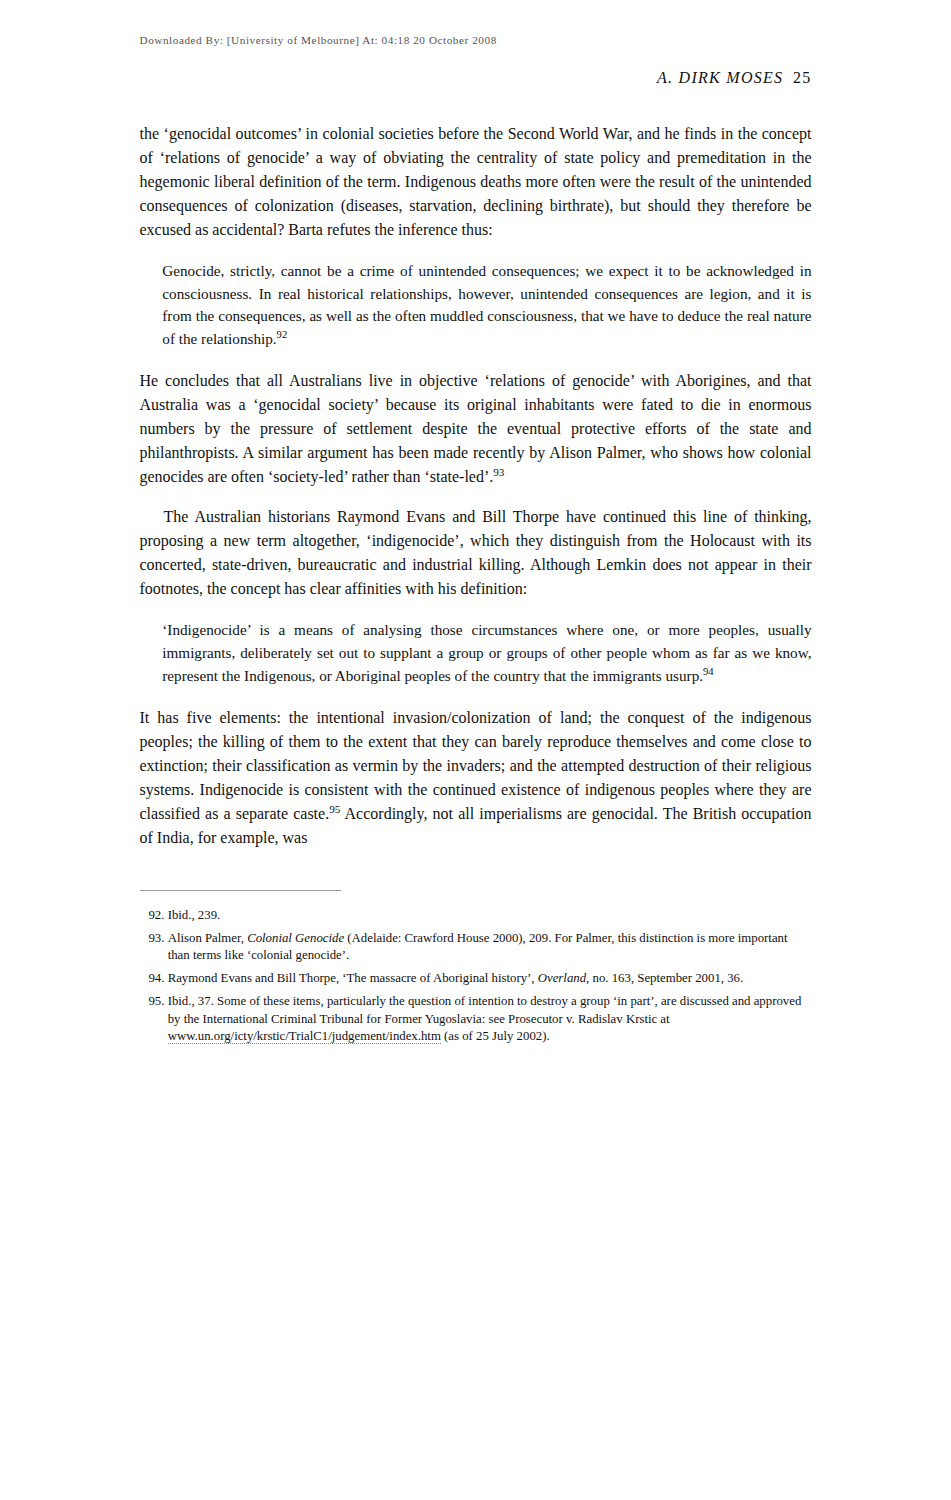Downloaded By: [University of Melbourne] At: 04:18 20 October 2008
A. DIRK MOSES 25
the ‘genocidal outcomes’ in colonial societies before the Second World War, and he finds in the concept of ‘relations of genocide’ a way of obviating the centrality of state policy and premeditation in the hegemonic liberal definition of the term. Indigenous deaths more often were the result of the unintended consequences of colonization (diseases, starvation, declining birthrate), but should they therefore be excused as accidental? Barta refutes the inference thus:
Genocide, strictly, cannot be a crime of unintended consequences; we expect it to be acknowledged in consciousness. In real historical relationships, however, unintended consequences are legion, and it is from the consequences, as well as the often muddled consciousness, that we have to deduce the real nature of the relationship.92
He concludes that all Australians live in objective ‘relations of genocide’ with Aborigines, and that Australia was a ‘genocidal society’ because its original inhabitants were fated to die in enormous numbers by the pressure of settlement despite the eventual protective efforts of the state and philanthropists. A similar argument has been made recently by Alison Palmer, who shows how colonial genocides are often ‘society-led’ rather than ‘state-led’.93
The Australian historians Raymond Evans and Bill Thorpe have continued this line of thinking, proposing a new term altogether, ‘indigenocide’, which they distinguish from the Holocaust with its concerted, state-driven, bureaucratic and industrial killing. Although Lemkin does not appear in their footnotes, the concept has clear affinities with his definition:
‘Indigenocide’ is a means of analysing those circumstances where one, or more peoples, usually immigrants, deliberately set out to supplant a group or groups of other people whom as far as we know, represent the Indigenous, or Aboriginal peoples of the country that the immigrants usurp.94
It has five elements: the intentional invasion/colonization of land; the conquest of the indigenous peoples; the killing of them to the extent that they can barely reproduce themselves and come close to extinction; their classification as vermin by the invaders; and the attempted destruction of their religious systems. Indigenocide is consistent with the continued existence of indigenous peoples where they are classified as a separate caste.95 Accordingly, not all imperialisms are genocidal. The British occupation of India, for example, was
Ibid., 239.
Alison Palmer, Colonial Genocide (Adelaide: Crawford House 2000), 209. For Palmer, this distinction is more important than terms like ‘colonial genocide’.
Raymond Evans and Bill Thorpe, ‘The massacre of Aboriginal history’, Overland, no. 163, September 2001, 36.
Ibid., 37. Some of these items, particularly the question of intention to destroy a group ‘in part’, are discussed and approved by the International Criminal Tribunal for Former Yugoslavia: see Prosecutor v. Radislav Krstic at www.un.org/icty/krstic/TrialC1/judgement/index.htm (as of 25 July 2002).